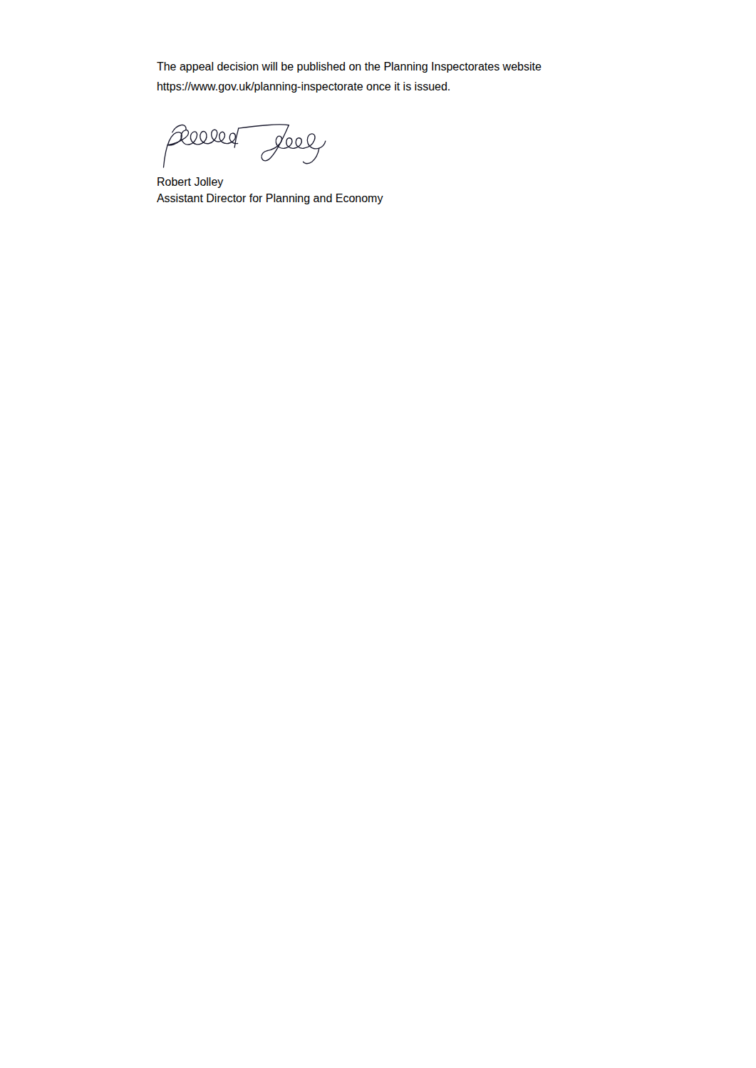The appeal decision will be published on the Planning Inspectorates website
https://www.gov.uk/planning-inspectorate once it is issued.
Robert Jolley
Assistant Director for Planning and Economy